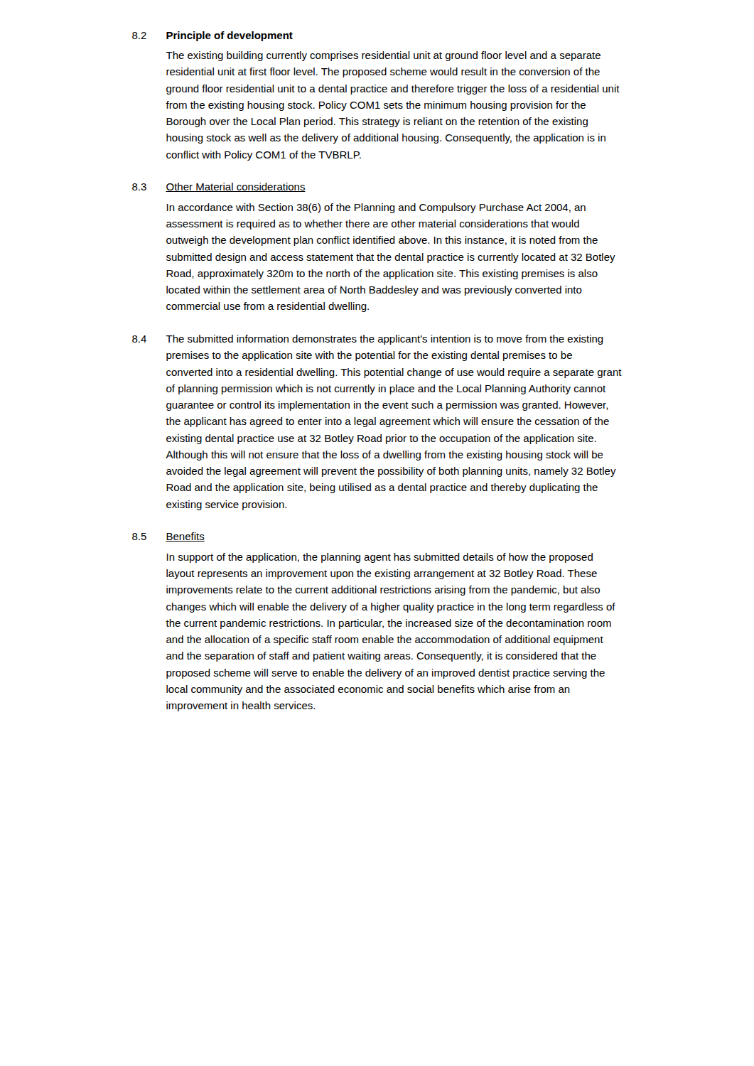8.2
Principle of development
The existing building currently comprises residential unit at ground floor level and a separate residential unit at first floor level. The proposed scheme would result in the conversion of the ground floor residential unit to a dental practice and therefore trigger the loss of a residential unit from the existing housing stock. Policy COM1 sets the minimum housing provision for the Borough over the Local Plan period. This strategy is reliant on the retention of the existing housing stock as well as the delivery of additional housing. Consequently, the application is in conflict with Policy COM1 of the TVBRLP.
8.3
Other Material considerations
In accordance with Section 38(6) of the Planning and Compulsory Purchase Act 2004, an assessment is required as to whether there are other material considerations that would outweigh the development plan conflict identified above. In this instance, it is noted from the submitted design and access statement that the dental practice is currently located at 32 Botley Road, approximately 320m to the north of the application site. This existing premises is also located within the settlement area of North Baddesley and was previously converted into commercial use from a residential dwelling.
8.4
The submitted information demonstrates the applicant's intention is to move from the existing premises to the application site with the potential for the existing dental premises to be converted into a residential dwelling. This potential change of use would require a separate grant of planning permission which is not currently in place and the Local Planning Authority cannot guarantee or control its implementation in the event such a permission was granted. However, the applicant has agreed to enter into a legal agreement which will ensure the cessation of the existing dental practice use at 32 Botley Road prior to the occupation of the application site. Although this will not ensure that the loss of a dwelling from the existing housing stock will be avoided the legal agreement will prevent the possibility of both planning units, namely 32 Botley Road and the application site, being utilised as a dental practice and thereby duplicating the existing service provision.
8.5
Benefits
In support of the application, the planning agent has submitted details of how the proposed layout represents an improvement upon the existing arrangement at 32 Botley Road. These improvements relate to the current additional restrictions arising from the pandemic, but also changes which will enable the delivery of a higher quality practice in the long term regardless of the current pandemic restrictions. In particular, the increased size of the decontamination room and the allocation of a specific staff room enable the accommodation of additional equipment and the separation of staff and patient waiting areas. Consequently, it is considered that the proposed scheme will serve to enable the delivery of an improved dentist practice serving the local community and the associated economic and social benefits which arise from an improvement in health services.